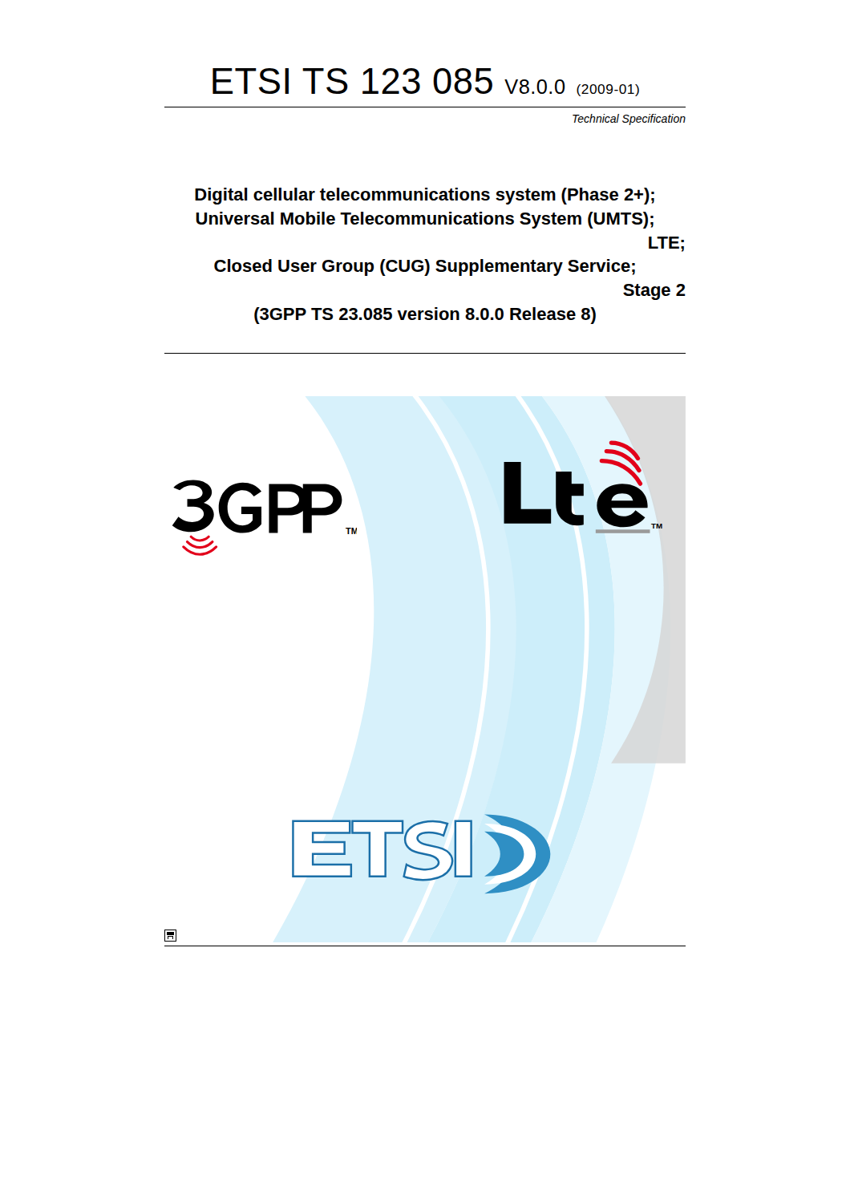ETSI TS 123 085 V8.0.0 (2009-01)
Technical Specification
Digital cellular telecommunications system (Phase 2+); Universal Mobile Telecommunications System (UMTS); LTE; Closed User Group (CUG) Supplementary Service; Stage 2 (3GPP TS 23.085 version 8.0.0 Release 8)
TM
TM